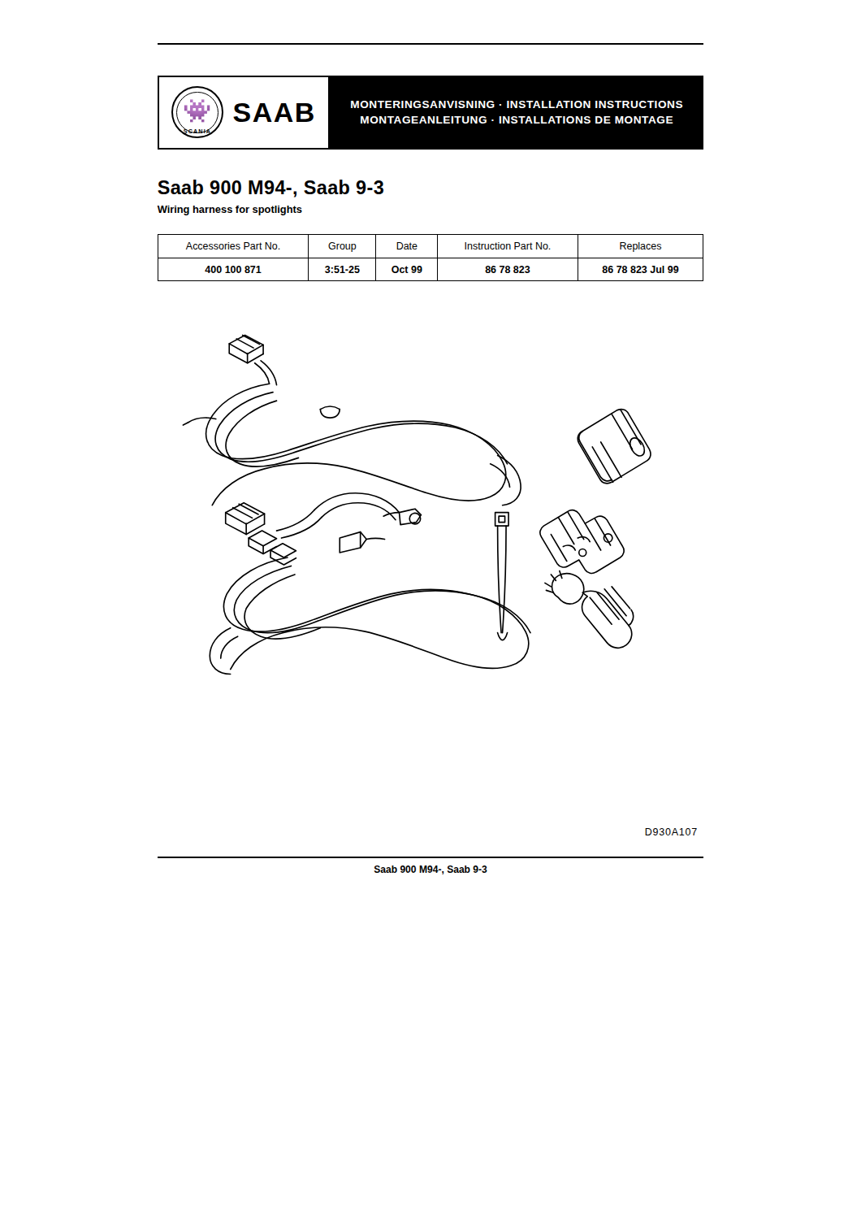👾 SCANIA
SAAB
MONTERINGSANVISNING · INSTALLATION INSTRUCTIONS
MONTAGEANLEITUNG · INSTALLATIONS DE MONTAGE
Saab 900 M94-, Saab 9-3
Wiring harness for spotlights
| Accessories Part No. | Group | Date | Instruction Part No. | Replaces |
| --- | --- | --- | --- | --- |
| 400 100 871 | 3:51-25 | Oct 99 | 86 78 823 | 86 78 823 Jul 99 |
D930A107
Saab 900 M94-, Saab 9-3